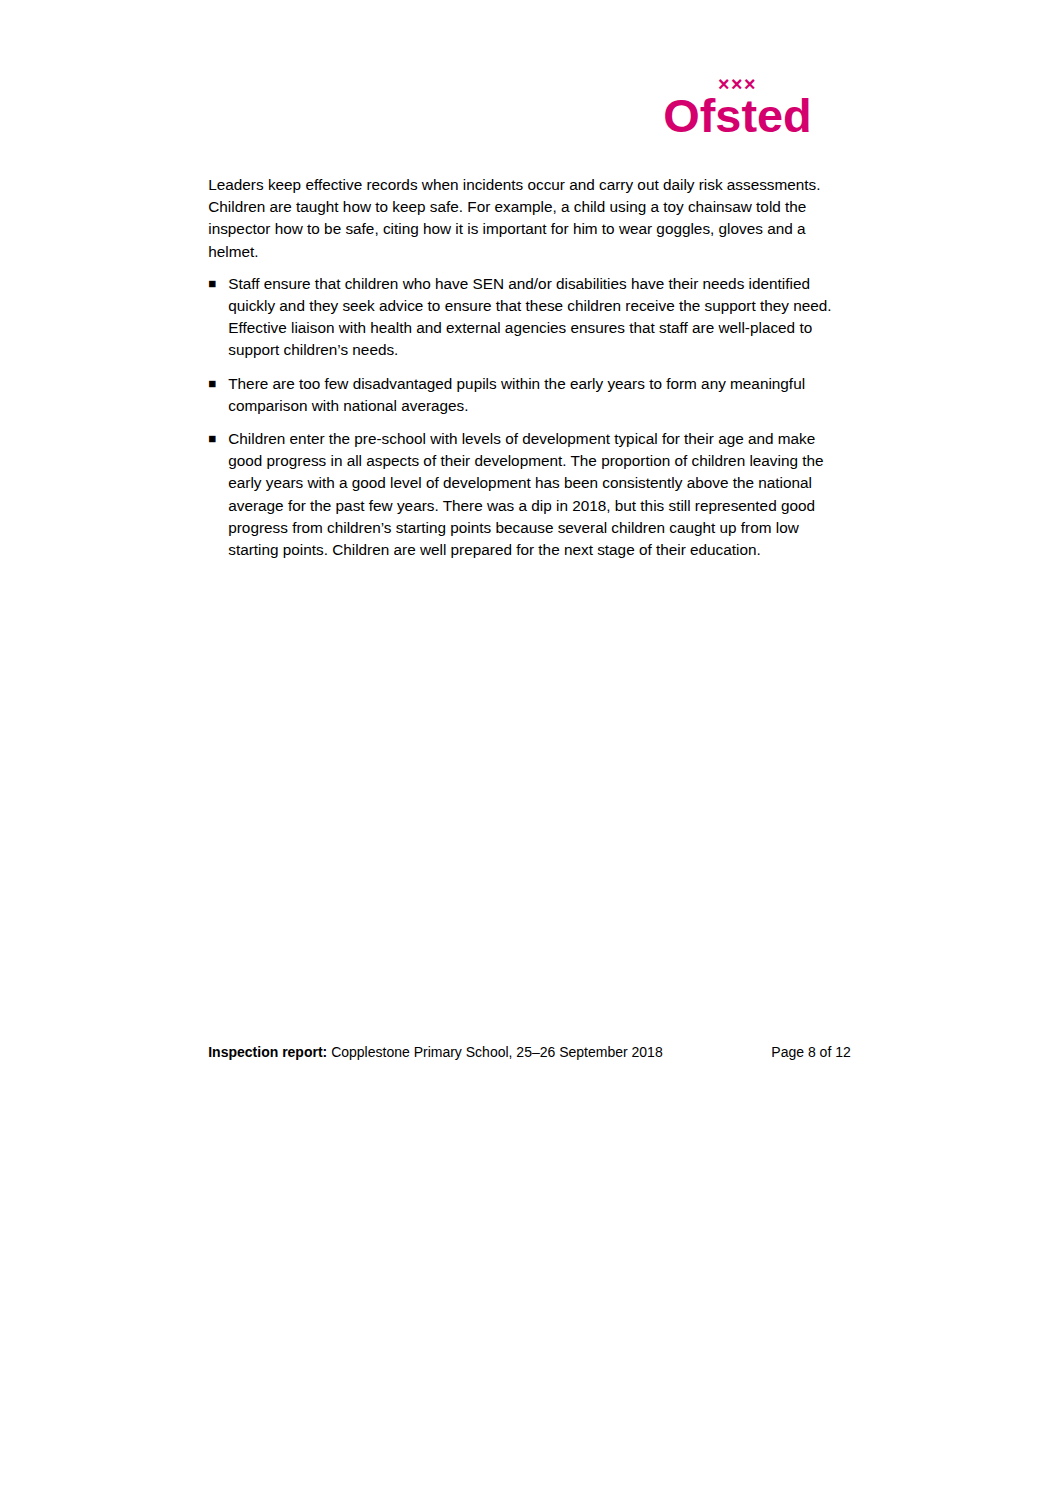Leaders keep effective records when incidents occur and carry out daily risk assessments. Children are taught how to keep safe. For example, a child using a toy chainsaw told the inspector how to be safe, citing how it is important for him to wear goggles, gloves and a helmet.
Staff ensure that children who have SEN and/or disabilities have their needs identified quickly and they seek advice to ensure that these children receive the support they need. Effective liaison with health and external agencies ensures that staff are well-placed to support children’s needs.
There are too few disadvantaged pupils within the early years to form any meaningful comparison with national averages.
Children enter the pre-school with levels of development typical for their age and make good progress in all aspects of their development. The proportion of children leaving the early years with a good level of development has been consistently above the national average for the past few years. There was a dip in 2018, but this still represented good progress from children’s starting points because several children caught up from low starting points. Children are well prepared for the next stage of their education.
Inspection report: Copplestone Primary School, 25–26 September 2018
Page 8 of 12